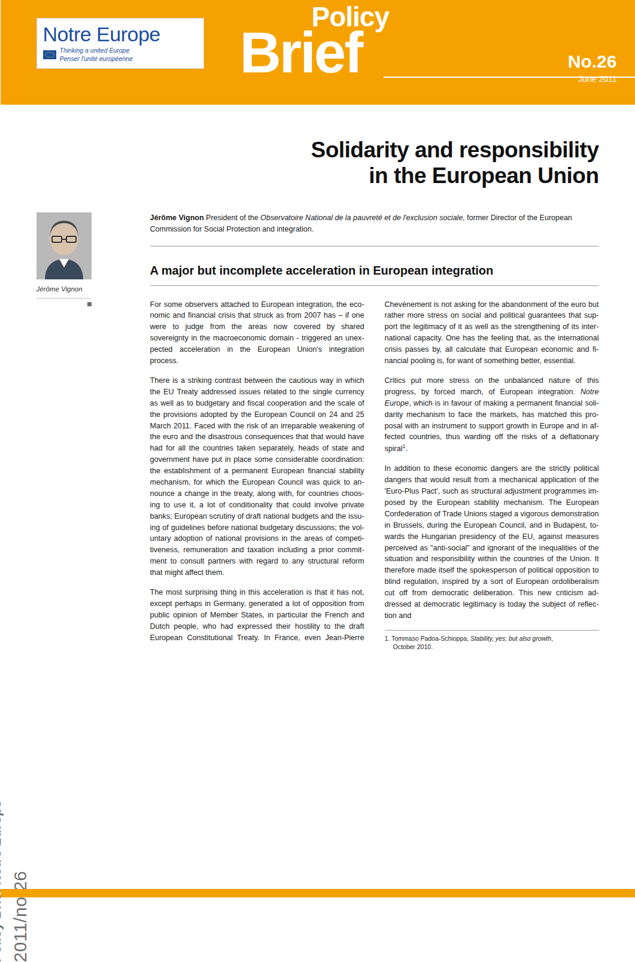Notre Europe
Thinking a united Europe
Penser l'unité européenne
Policy
Brief
No.26
June 2011
Solidarity and responsibility
in the European Union
Jérôme Vignon
Policy Brief Notre Europe
2011/no.26
Jérôme Vignon President of the Observatoire National de la pauvreté et de l'exclusion sociale, former Director of the European Commission for Social Protection and integration.
A major but incomplete acceleration in European integration
For some observers attached to European integration, the economic and financial crisis that struck as from 2007 has – if one were to judge from the areas now covered by shared sovereignty in the macroeconomic domain - triggered an unexpected acceleration in the European Union's integration process.
There is a striking contrast between the cautious way in which the EU Treaty addressed issues related to the single currency as well as to budgetary and fiscal cooperation and the scale of the provisions adopted by the European Council on 24 and 25 March 2011. Faced with the risk of an irreparable weakening of the euro and the disastrous consequences that that would have had for all the countries taken separately, heads of state and government have put in place some considerable coordination: the establishment of a permanent European financial stability mechanism, for which the European Council was quick to announce a change in the treaty, along with, for countries choosing to use it, a lot of conditionality that could involve private banks; European scrutiny of draft national budgets and the issuing of guidelines before national budgetary discussions; the voluntary adoption of national provisions in the areas of competitiveness, remuneration and taxation including a prior commitment to consult partners with regard to any structural reform that might affect them.
The most surprising thing in this acceleration is that it has not, except perhaps in Germany, generated a lot of opposition from public opinion of Member States, in particular the French and Dutch people, who had expressed their hostility to the draft European Constitutional Treaty. In France, even Jean-Pierre Chevènement is not asking for the abandonment of the euro but rather more stress on social and political guarantees that support the legitimacy of it as well as the strengthening of its international capacity. One has the feeling that, as the international crisis passes by, all calculate that European economic and financial pooling is, for want of something better, essential.
Critics put more stress on the unbalanced nature of this progress, by forced march, of European integration. Notre Europe, which is in favour of making a permanent financial solidarity mechanism to face the markets, has matched this proposal with an instrument to support growth in Europe and in affected countries, thus warding off the risks of a deflationary spiral1.
In addition to these economic dangers are the strictly political dangers that would result from a mechanical application of the 'Euro-Plus Pact', such as structural adjustment programmes imposed by the European stability mechanism. The European Confederation of Trade Unions staged a vigorous demonstration in Brussels, during the European Council, and in Budapest, towards the Hungarian presidency of the EU, against measures perceived as "anti-social" and ignorant of the inequalities of the situation and responsibility within the countries of the Union. It therefore made itself the spokesperson of political opposition to blind regulation, inspired by a sort of European ordoliberalism cut off from democratic deliberation. This new criticism addressed at democratic legitimacy is today the subject of reflection and
1. Tommaso Padoa-Schioppa, Stability, yes; but also growth, October 2010.